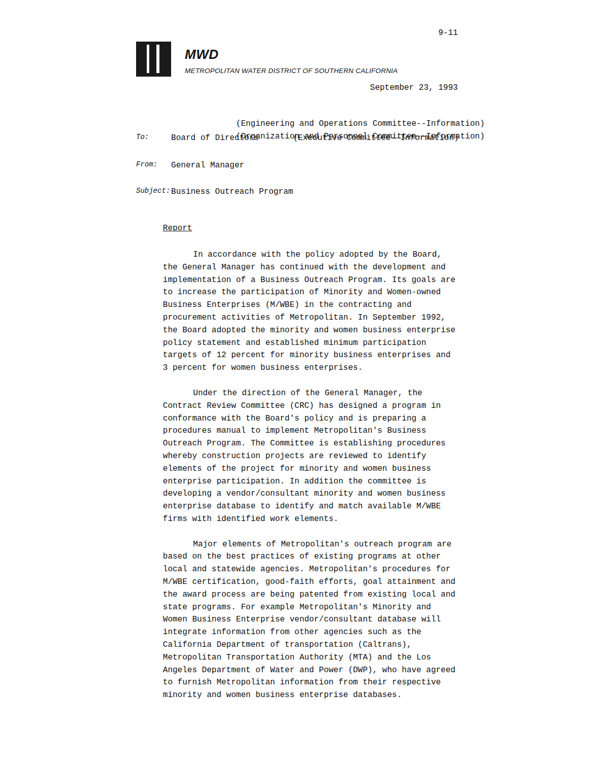9-11
MWD
METROPOLITAN WATER DISTRICT OF SOUTHERN CALIFORNIA
September 23, 1993
(Engineering and Operations Committee--Information)
(Organization and Personnel Committee--Information)
To: Board of Directors (Executive Committee--Information)
From: General Manager
Subject: Business Outreach Program
Report
In accordance with the policy adopted by the Board, the General Manager has continued with the development and implementation of a Business Outreach Program. Its goals are to increase the participation of Minority and Women-owned Business Enterprises (M/WBE) in the contracting and procurement activities of Metropolitan. In September 1992, the Board adopted the minority and women business enterprise policy statement and established minimum participation targets of 12 percent for minority business enterprises and 3 percent for women business enterprises.
Under the direction of the General Manager, the Contract Review Committee (CRC) has designed a program in conformance with the Board's policy and is preparing a procedures manual to implement Metropolitan's Business Outreach Program. The Committee is establishing procedures whereby construction projects are reviewed to identify elements of the project for minority and women business enterprise participation. In addition the committee is developing a vendor/consultant minority and women business enterprise database to identify and match available M/WBE firms with identified work elements.
Major elements of Metropolitan's outreach program are based on the best practices of existing programs at other local and statewide agencies. Metropolitan's procedures for M/WBE certification, good-faith efforts, goal attainment and the award process are being patented from existing local and state programs. For example Metropolitan's Minority and Women Business Enterprise vendor/consultant database will integrate information from other agencies such as the California Department of transportation (Caltrans), Metropolitan Transportation Authority (MTA) and the Los Angeles Department of Water and Power (DWP), who have agreed to furnish Metropolitan information from their respective minority and women business enterprise databases.